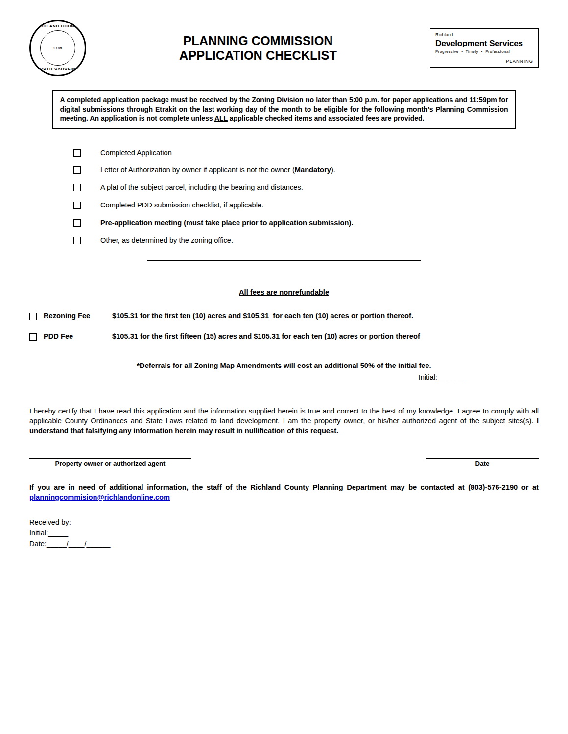RICHLAND COUNTY
1785
SOUTH CAROLINA
PLANNING COMMISSION
APPLICATION CHECKLIST
Richland
Development Services
Progressive • Timely • Professional
PLANNING
A completed application package must be received by the Zoning Division no later than 5:00 p.m. for paper applications and 11:59pm for digital submissions through Etrakit on the last working day of the month to be eligible for the following month’s Planning Commission meeting. An application is not complete unless ALL applicable checked items and associated fees are provided.
Completed Application
Letter of Authorization by owner if applicant is not the owner (Mandatory).
A plat of the subject parcel, including the bearing and distances.
Completed PDD submission checklist, if applicable.
Pre-application meeting (must take place prior to application submission).
Other, as determined by the zoning office.
All fees are nonrefundable
Rezoning Fee
$105.31 for the first ten (10) acres and $105.31 for each ten (10) acres or portion thereof.
PDD Fee
$105.31 for the first fifteen (15) acres and $105.31 for each ten (10) acres or portion thereof
*Deferrals for all Zoning Map Amendments will cost an additional 50% of the initial fee.
Initial:_______
I hereby certify that I have read this application and the information supplied herein is true and correct to the best of my knowledge. I agree to comply with all applicable County Ordinances and State Laws related to land development. I am the property owner, or his/her authorized agent of the subject sites(s). I understand that falsifying any information herein may result in nullification of this request.
Property owner or authorized agent
Date
If you are in need of additional information, the staff of the Richland County Planning Department may be contacted at (803)-576-2190 or at planningcommision@richlandonline.com
Received by:
Initial:_____
Date:_____/____/______